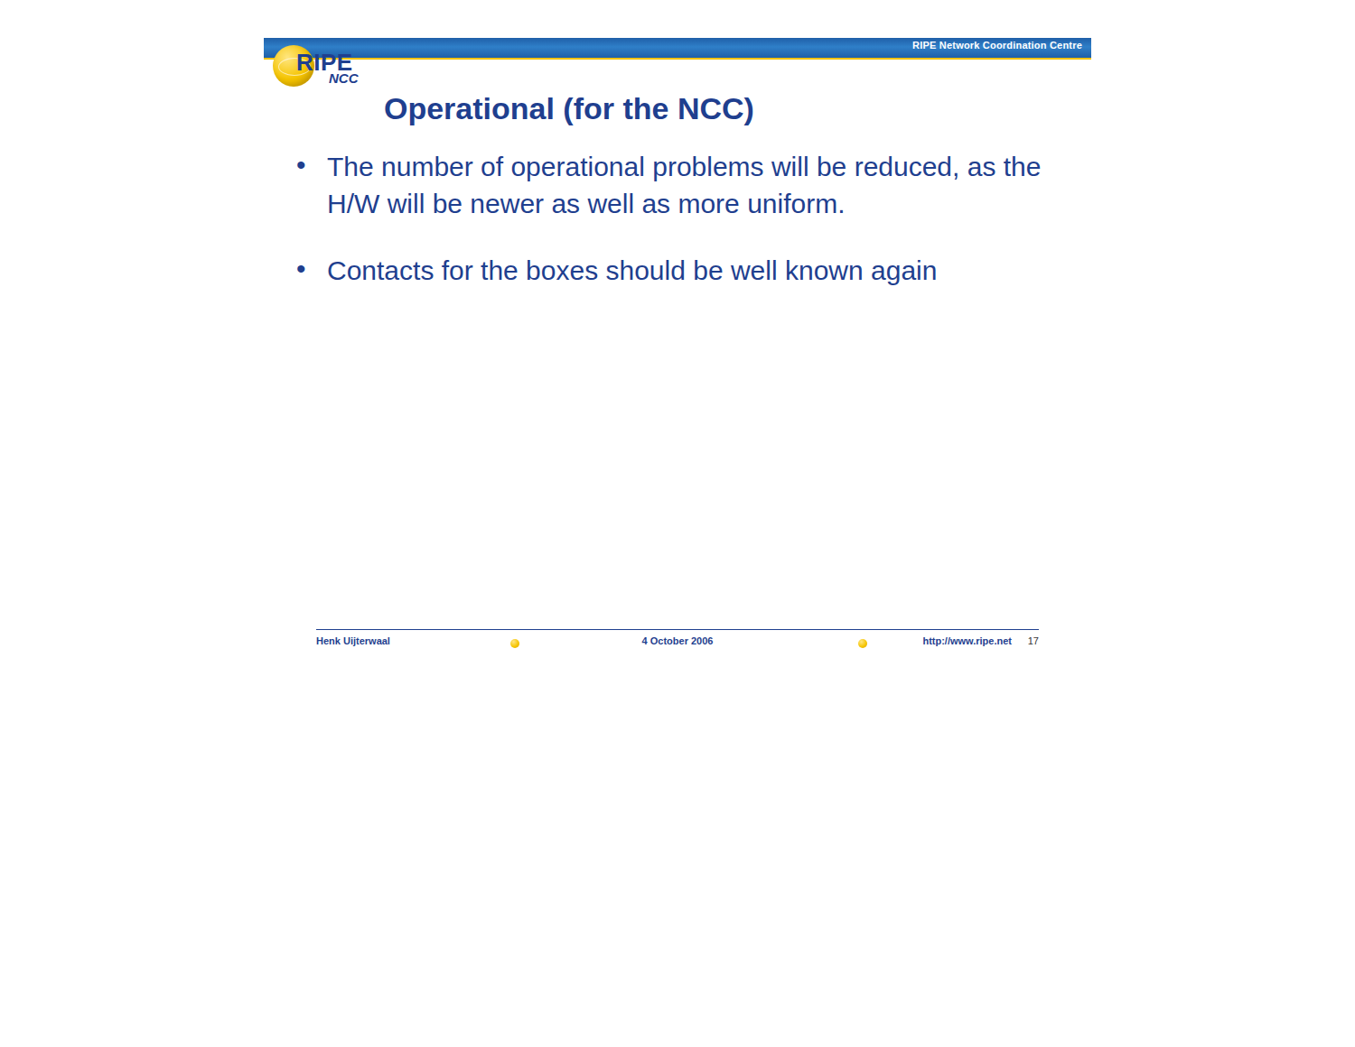RIPE Network Coordination Centre
RIPE
NCC
Operational (for the NCC)
The number of operational problems will be reduced, as the H/W will be newer as well as more uniform.
Contacts for the boxes should be well known again
Henk Uijterwaal 4 October 2006 http://www.ripe.net 17